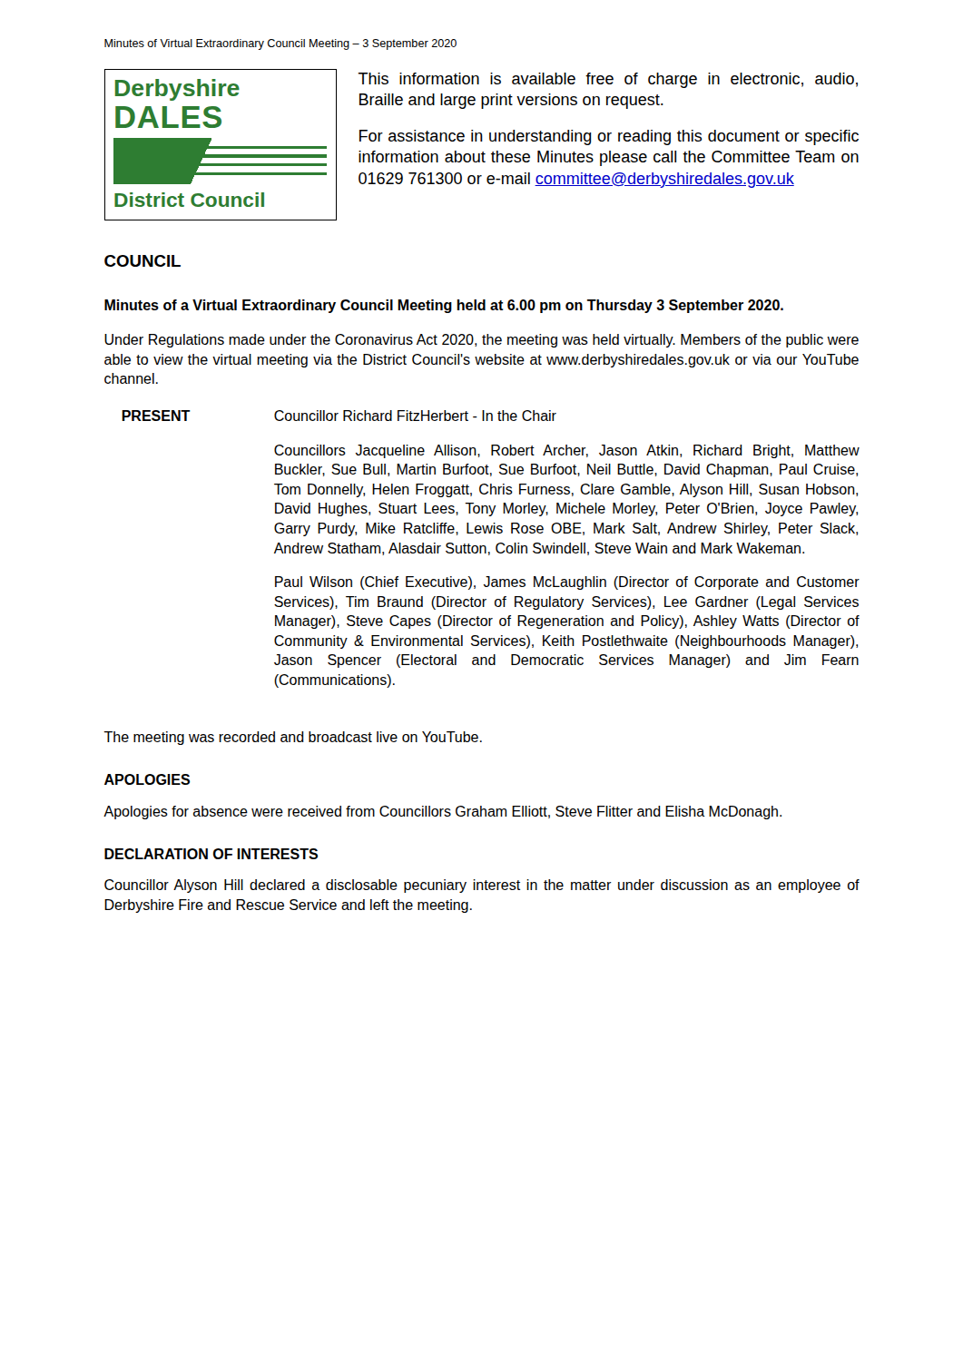Minutes of Virtual Extraordinary Council Meeting – 3 September 2020
Derbyshire
DALES
District Council
This information is available free of charge in electronic, audio, Braille and large print versions on request.
For assistance in understanding or reading this document or specific information about these Minutes please call the Committee Team on 01629 761300 or e-mail committee@derbyshiredales.gov.uk
COUNCIL
Minutes of a Virtual Extraordinary Council Meeting held at 6.00 pm on Thursday 3 September 2020.
Under Regulations made under the Coronavirus Act 2020, the meeting was held virtually. Members of the public were able to view the virtual meeting via the District Council's website at www.derbyshiredales.gov.uk or via our YouTube channel.
| PRESENT | Councillor Richard FitzHerbert - In the Chair Councillors Jacqueline Allison, Robert Archer, Jason Atkin, Richard Bright, Matthew Buckler, Sue Bull, Martin Burfoot, Sue Burfoot, Neil Buttle, David Chapman, Paul Cruise, Tom Donnelly, Helen Froggatt, Chris Furness, Clare Gamble, Alyson Hill, Susan Hobson, David Hughes, Stuart Lees, Tony Morley, Michele Morley, Peter O'Brien, Joyce Pawley, Garry Purdy, Mike Ratcliffe, Lewis Rose OBE, Mark Salt, Andrew Shirley, Peter Slack, Andrew Statham, Alasdair Sutton, Colin Swindell, Steve Wain and Mark Wakeman. Paul Wilson (Chief Executive), James McLaughlin (Director of Corporate and Customer Services), Tim Braund (Director of Regulatory Services), Lee Gardner (Legal Services Manager), Steve Capes (Director of Regeneration and Policy), Ashley Watts (Director of Community & Environmental Services), Keith Postlethwaite (Neighbourhoods Manager), Jason Spencer (Electoral and Democratic Services Manager) and Jim Fearn (Communications). |
The meeting was recorded and broadcast live on YouTube.
APOLOGIES
Apologies for absence were received from Councillors Graham Elliott, Steve Flitter and Elisha McDonagh.
DECLARATION OF INTERESTS
Councillor Alyson Hill declared a disclosable pecuniary interest in the matter under discussion as an employee of Derbyshire Fire and Rescue Service and left the meeting.